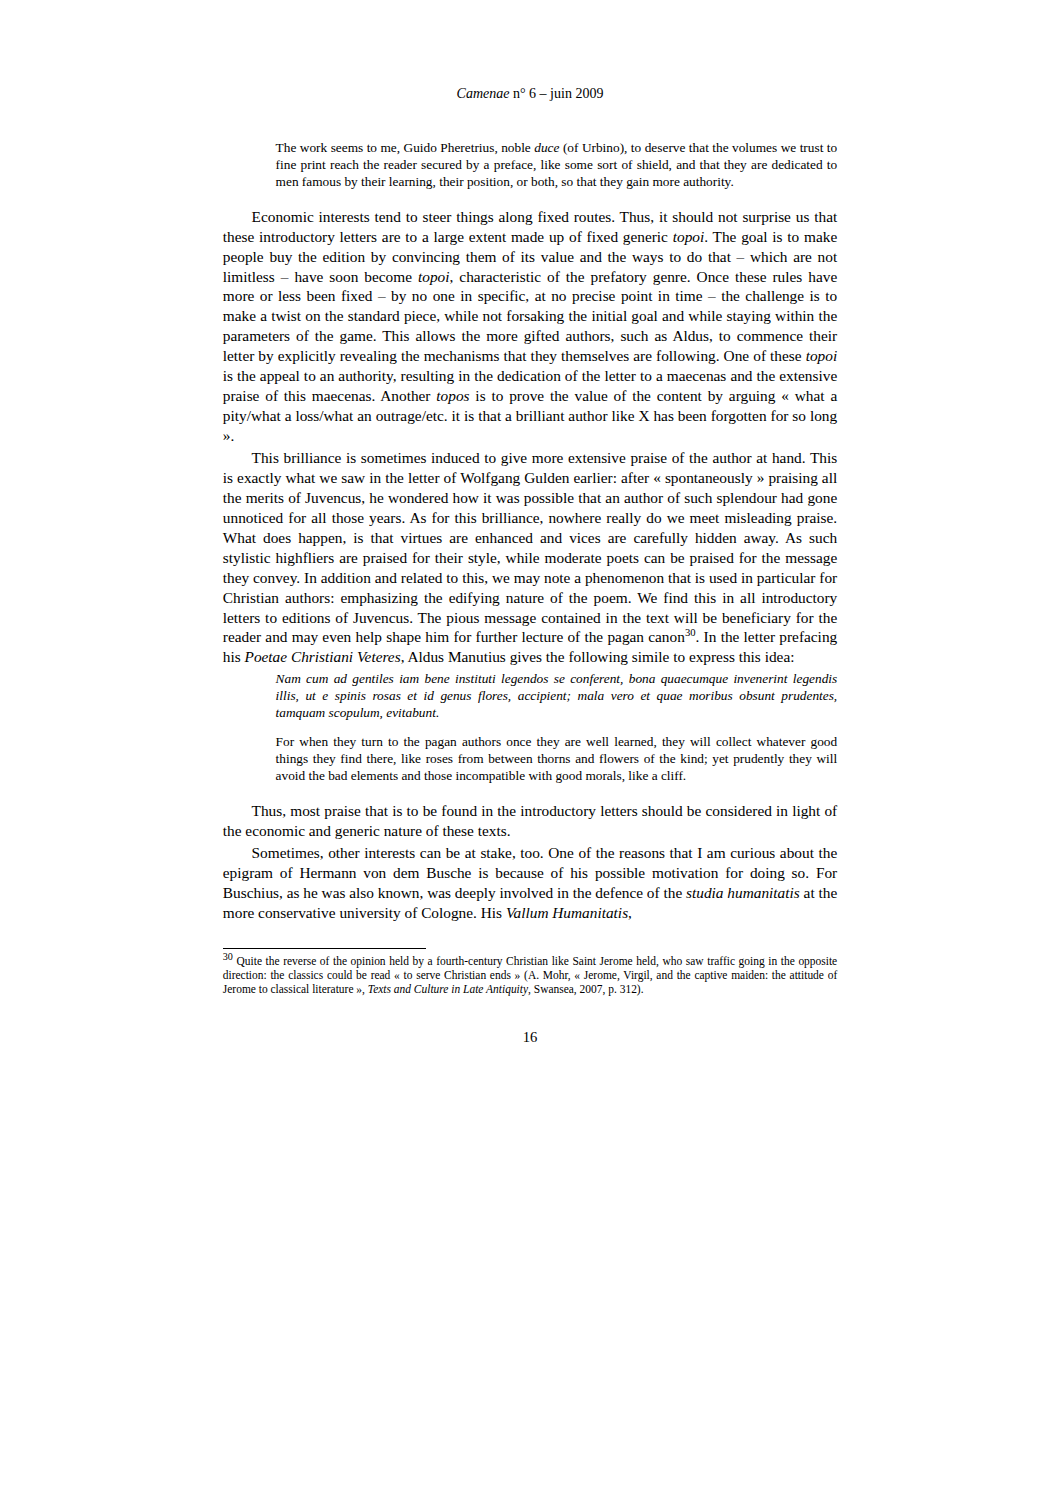Camenae n° 6 – juin 2009
The work seems to me, Guido Pheretrius, noble duce (of Urbino), to deserve that the volumes we trust to fine print reach the reader secured by a preface, like some sort of shield, and that they are dedicated to men famous by their learning, their position, or both, so that they gain more authority.
Economic interests tend to steer things along fixed routes. Thus, it should not surprise us that these introductory letters are to a large extent made up of fixed generic topoi. The goal is to make people buy the edition by convincing them of its value and the ways to do that – which are not limitless – have soon become topoi, characteristic of the prefatory genre. Once these rules have more or less been fixed – by no one in specific, at no precise point in time – the challenge is to make a twist on the standard piece, while not forsaking the initial goal and while staying within the parameters of the game. This allows the more gifted authors, such as Aldus, to commence their letter by explicitly revealing the mechanisms that they themselves are following. One of these topoi is the appeal to an authority, resulting in the dedication of the letter to a maecenas and the extensive praise of this maecenas. Another topos is to prove the value of the content by arguing « what a pity/what a loss/what an outrage/etc. it is that a brilliant author like X has been forgotten for so long ».
This brilliance is sometimes induced to give more extensive praise of the author at hand. This is exactly what we saw in the letter of Wolfgang Gulden earlier: after « spontaneously » praising all the merits of Juvencus, he wondered how it was possible that an author of such splendour had gone unnoticed for all those years. As for this brilliance, nowhere really do we meet misleading praise. What does happen, is that virtues are enhanced and vices are carefully hidden away. As such stylistic highfliers are praised for their style, while moderate poets can be praised for the message they convey. In addition and related to this, we may note a phenomenon that is used in particular for Christian authors: emphasizing the edifying nature of the poem. We find this in all introductory letters to editions of Juvencus. The pious message contained in the text will be beneficiary for the reader and may even help shape him for further lecture of the pagan canon30. In the letter prefacing his Poetae Christiani Veteres, Aldus Manutius gives the following simile to express this idea:
Nam cum ad gentiles iam bene instituti legendos se conferent, bona quaecumque invenerint legendis illis, ut e spinis rosas et id genus flores, accipient; mala vero et quae moribus obsunt prudentes, tamquam scopulum, evitabunt.
For when they turn to the pagan authors once they are well learned, they will collect whatever good things they find there, like roses from between thorns and flowers of the kind; yet prudently they will avoid the bad elements and those incompatible with good morals, like a cliff.
Thus, most praise that is to be found in the introductory letters should be considered in light of the economic and generic nature of these texts.
Sometimes, other interests can be at stake, too. One of the reasons that I am curious about the epigram of Hermann von dem Busche is because of his possible motivation for doing so. For Buschius, as he was also known, was deeply involved in the defence of the studia humanitatis at the more conservative university of Cologne. His Vallum Humanitatis,
30 Quite the reverse of the opinion held by a fourth-century Christian like Saint Jerome held, who saw traffic going in the opposite direction: the classics could be read « to serve Christian ends » (A. Mohr, « Jerome, Virgil, and the captive maiden: the attitude of Jerome to classical literature », Texts and Culture in Late Antiquity, Swansea, 2007, p. 312).
16